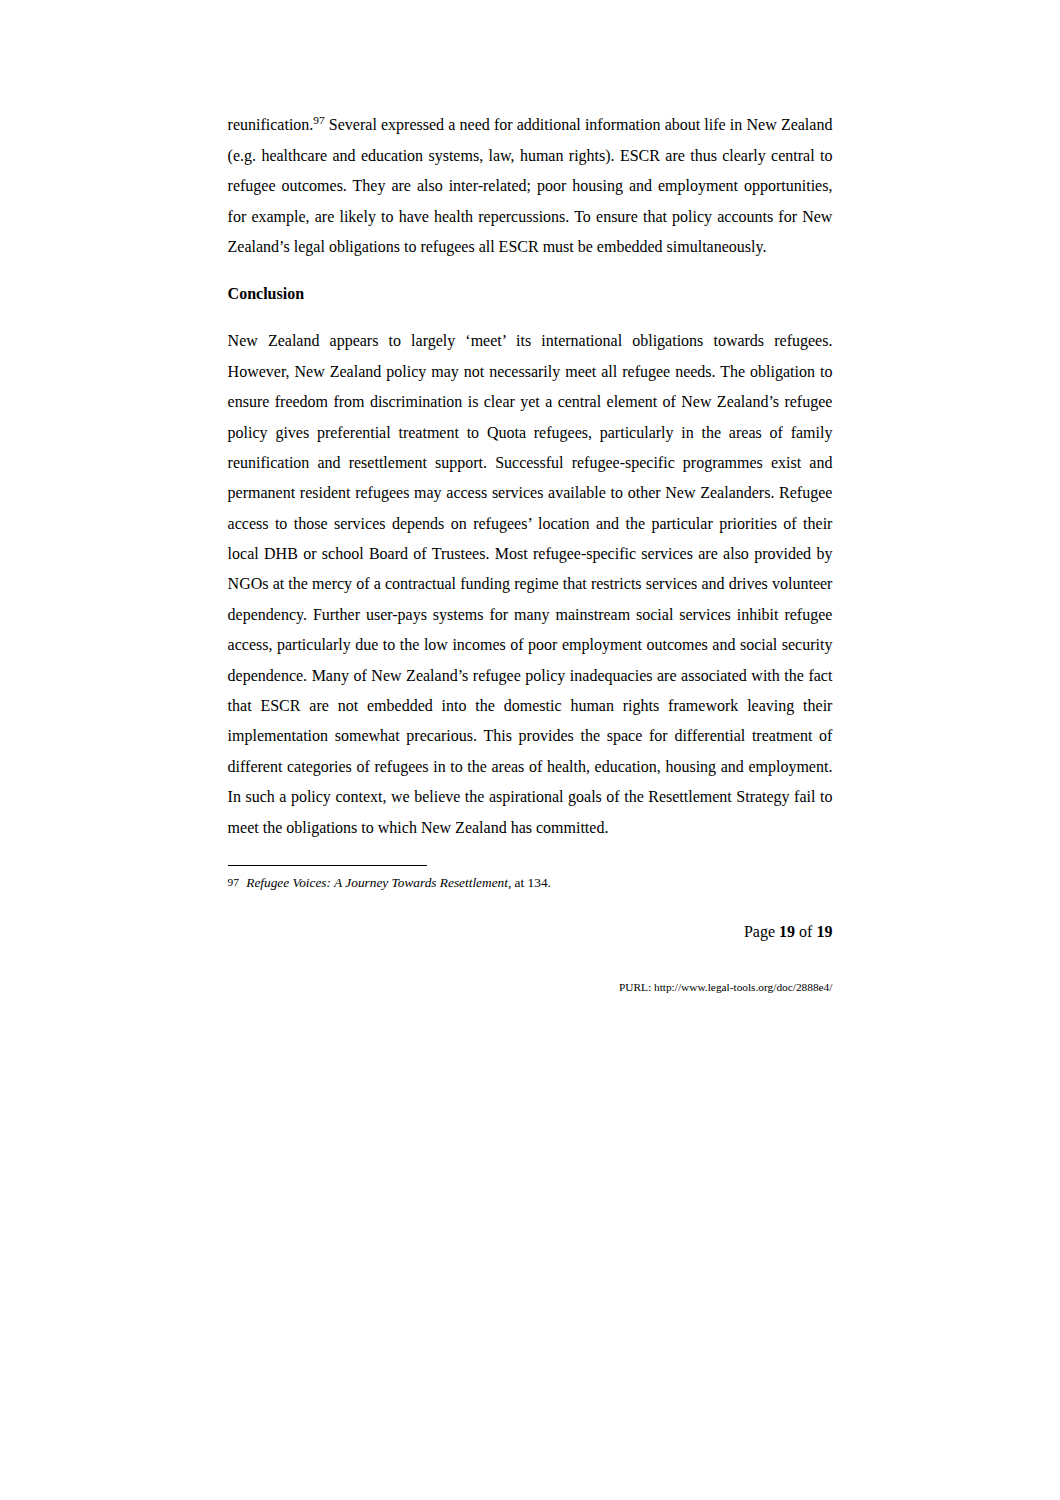reunification.97 Several expressed a need for additional information about life in New Zealand (e.g. healthcare and education systems, law, human rights). ESCR are thus clearly central to refugee outcomes. They are also inter-related; poor housing and employment opportunities, for example, are likely to have health repercussions. To ensure that policy accounts for New Zealand’s legal obligations to refugees all ESCR must be embedded simultaneously.
Conclusion
New Zealand appears to largely ‘meet’ its international obligations towards refugees. However, New Zealand policy may not necessarily meet all refugee needs. The obligation to ensure freedom from discrimination is clear yet a central element of New Zealand’s refugee policy gives preferential treatment to Quota refugees, particularly in the areas of family reunification and resettlement support. Successful refugee-specific programmes exist and permanent resident refugees may access services available to other New Zealanders. Refugee access to those services depends on refugees’ location and the particular priorities of their local DHB or school Board of Trustees. Most refugee-specific services are also provided by NGOs at the mercy of a contractual funding regime that restricts services and drives volunteer dependency. Further user-pays systems for many mainstream social services inhibit refugee access, particularly due to the low incomes of poor employment outcomes and social security dependence. Many of New Zealand’s refugee policy inadequacies are associated with the fact that ESCR are not embedded into the domestic human rights framework leaving their implementation somewhat precarious. This provides the space for differential treatment of different categories of refugees in to the areas of health, education, housing and employment. In such a policy context, we believe the aspirational goals of the Resettlement Strategy fail to meet the obligations to which New Zealand has committed.
97 Refugee Voices: A Journey Towards Resettlement, at 134.
Page 19 of 19
PURL: http://www.legal-tools.org/doc/2888e4/